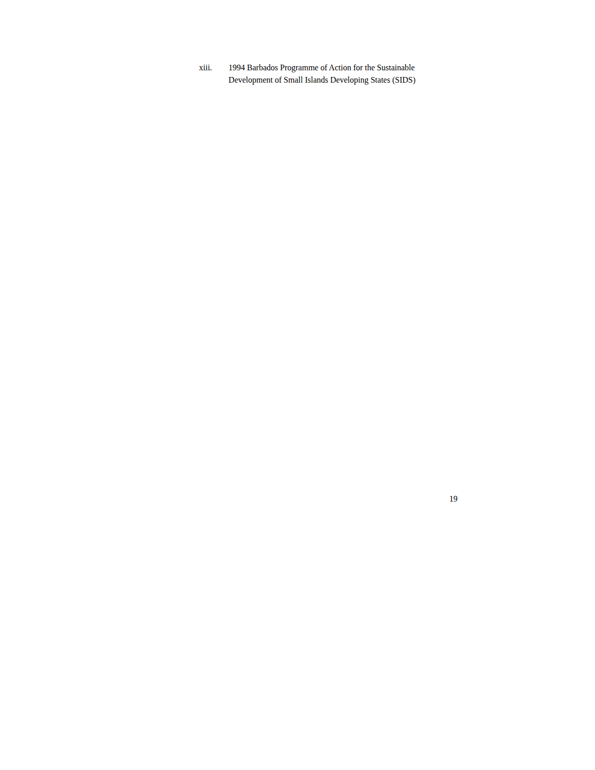xiii. 1994 Barbados Programme of Action for the Sustainable Development of Small Islands Developing States (SIDS)
19